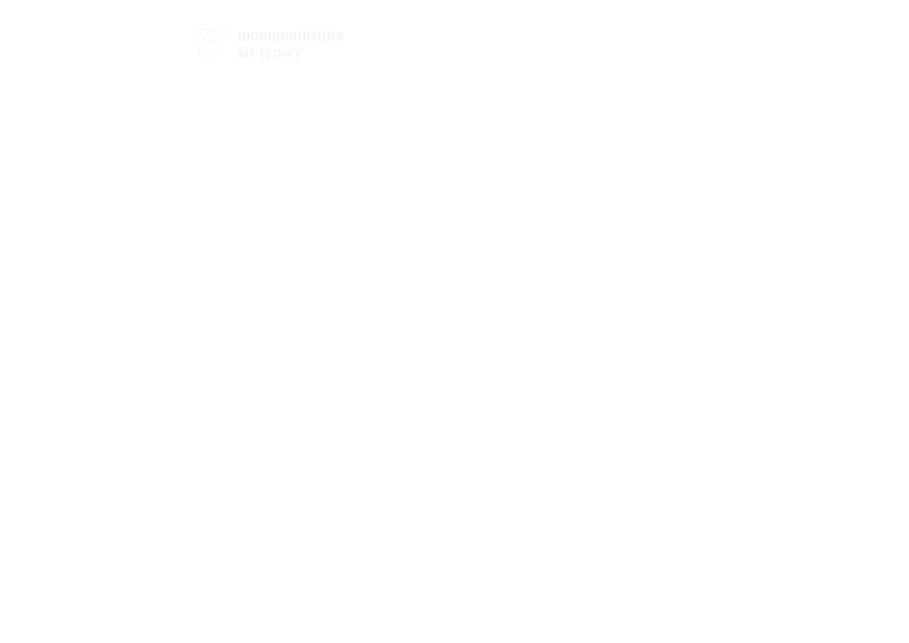monmouthshire sir fynwy